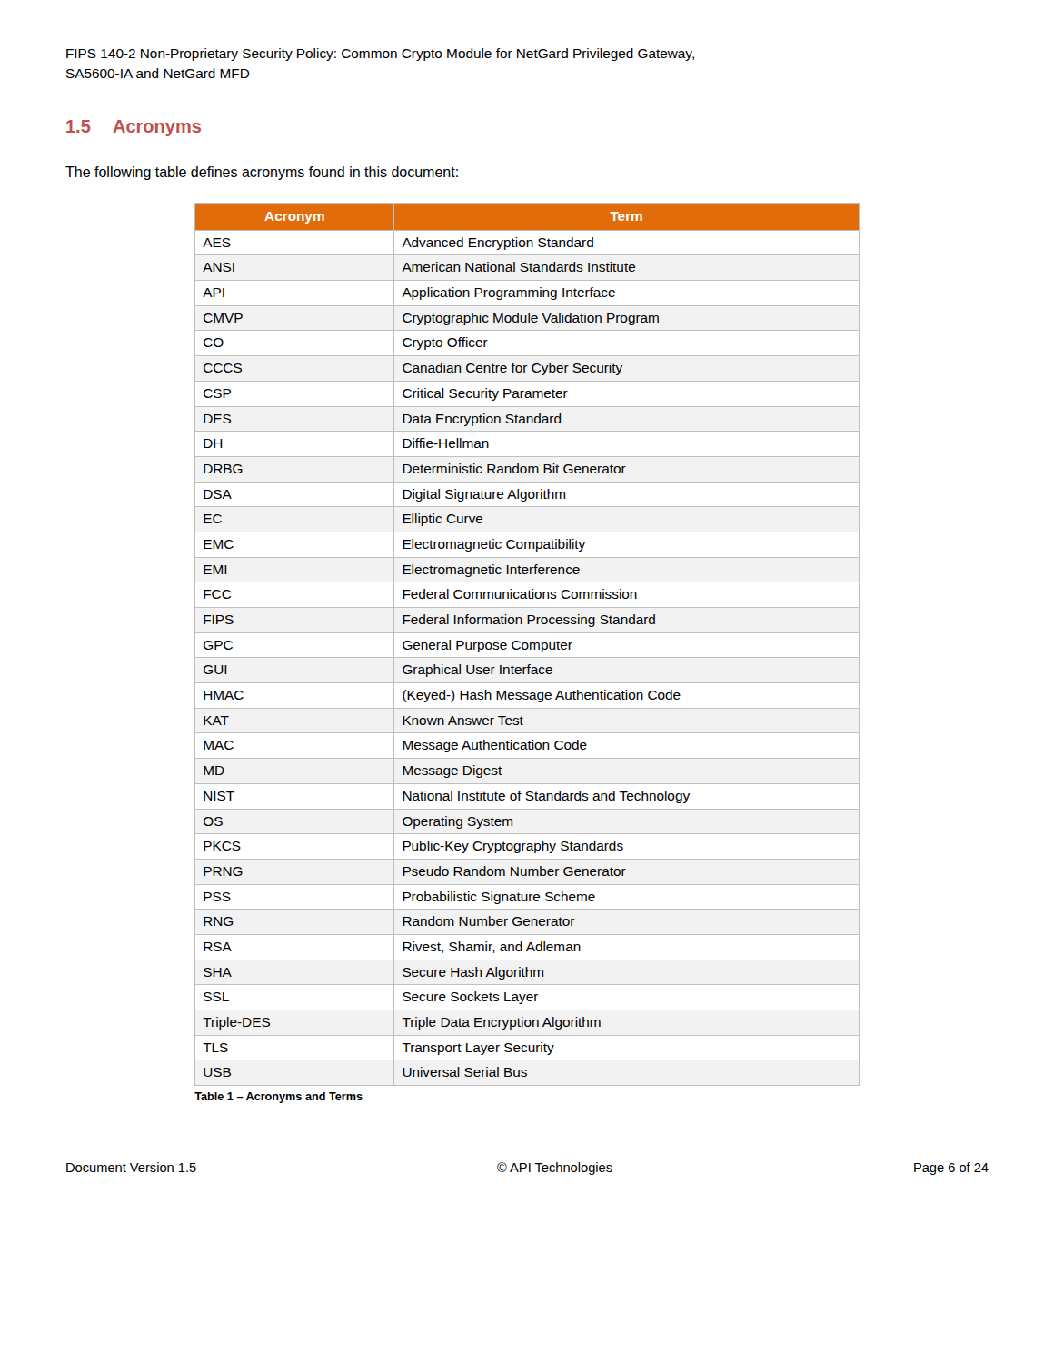FIPS 140-2 Non-Proprietary Security Policy: Common Crypto Module for NetGard Privileged Gateway,
SA5600-IA and NetGard MFD
1.5 Acronyms
The following table defines acronyms found in this document:
| Acronym | Term |
| --- | --- |
| AES | Advanced Encryption Standard |
| ANSI | American National Standards Institute |
| API | Application Programming Interface |
| CMVP | Cryptographic Module Validation Program |
| CO | Crypto Officer |
| CCCS | Canadian Centre for Cyber Security |
| CSP | Critical Security Parameter |
| DES | Data Encryption Standard |
| DH | Diffie-Hellman |
| DRBG | Deterministic Random Bit Generator |
| DSA | Digital Signature Algorithm |
| EC | Elliptic Curve |
| EMC | Electromagnetic Compatibility |
| EMI | Electromagnetic Interference |
| FCC | Federal Communications Commission |
| FIPS | Federal Information Processing Standard |
| GPC | General Purpose Computer |
| GUI | Graphical User Interface |
| HMAC | (Keyed-) Hash Message Authentication Code |
| KAT | Known Answer Test |
| MAC | Message Authentication Code |
| MD | Message Digest |
| NIST | National Institute of Standards and Technology |
| OS | Operating System |
| PKCS | Public-Key Cryptography Standards |
| PRNG | Pseudo Random Number Generator |
| PSS | Probabilistic Signature Scheme |
| RNG | Random Number Generator |
| RSA | Rivest, Shamir, and Adleman |
| SHA | Secure Hash Algorithm |
| SSL | Secure Sockets Layer |
| Triple-DES | Triple Data Encryption Algorithm |
| TLS | Transport Layer Security |
| USB | Universal Serial Bus |
Table 1 – Acronyms and Terms
Document Version 1.5
© API Technologies
Page 6 of 24